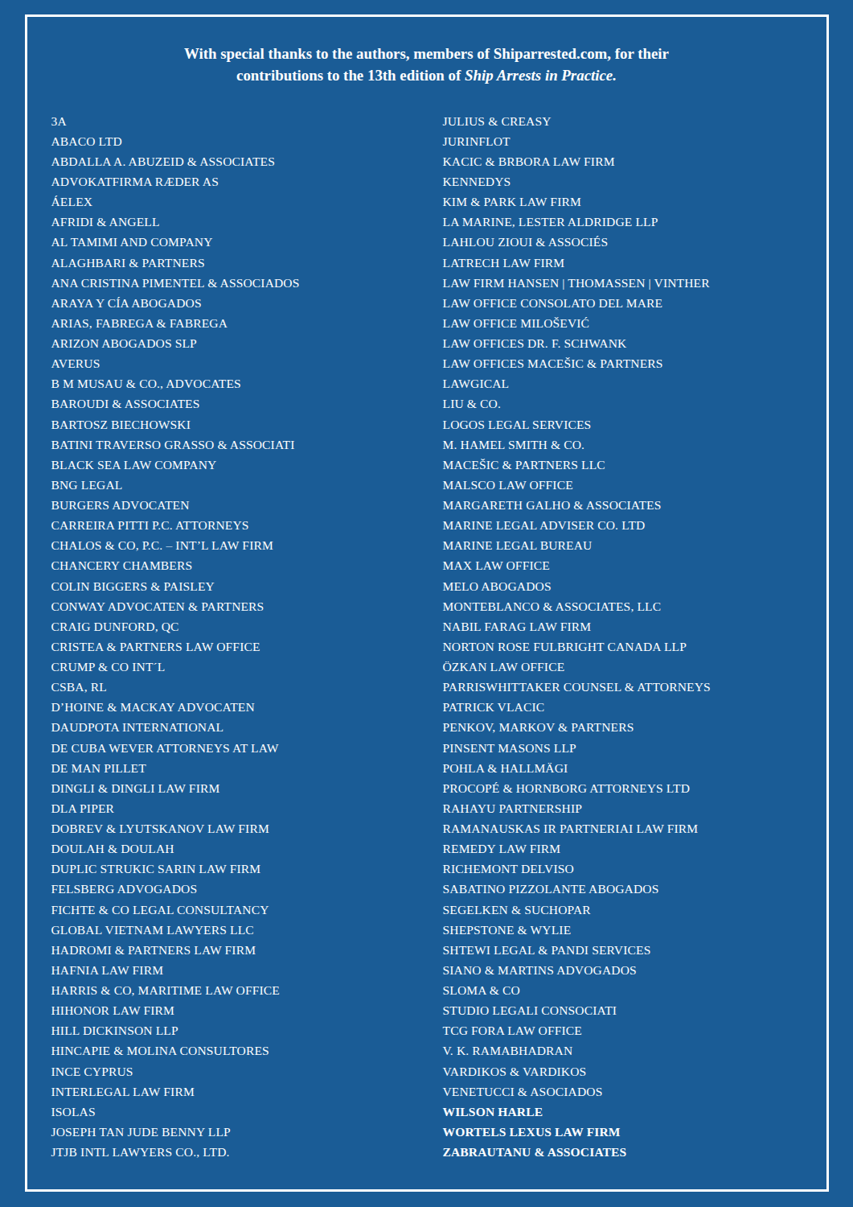With special thanks to the authors, members of Shiparrested.com, for their
contributions to the 13th edition of Ship Arrests in Practice.
3A
ABACO LTD
ABDALLA A. ABUZEID & ASSOCIATES
ADVOKATFIRMA RÆDER AS
ÁELEX
AFRIDI & ANGELL
AL TAMIMI AND COMPANY
ALAGHBARI & PARTNERS
ANA CRISTINA PIMENTEL & ASSOCIADOS
ARAYA Y CÍA ABOGADOS
ARIAS, FABREGA & FABREGA
ARIZON ABOGADOS SLP
AVERUS
B M MUSAU & CO., ADVOCATES
BAROUDI & ASSOCIATES
BARTOSZ BIECHOWSKI
BATINI TRAVERSO GRASSO & ASSOCIATI
BLACK SEA LAW COMPANY
BNG LEGAL
BURGERS ADVOCATEN
CARREIRA PITTI P.C. ATTORNEYS
CHALOS & CO, P.C. – INT’L LAW FIRM
CHANCERY CHAMBERS
COLIN BIGGERS & PAISLEY
CONWAY ADVOCATEN & PARTNERS
CRAIG DUNFORD, QC
CRISTEA & PARTNERS LAW OFFICE
CRUMP & CO INT´L
CSBA, RL
D’HOINE & MACKAY ADVOCATEN
DAUDPOTA INTERNATIONAL
DE CUBA WEVER ATTORNEYS AT LAW
DE MAN PILLET
DINGLI & DINGLI LAW FIRM
DLA PIPER
DOBREV & LYUTSKANOV LAW FIRM
DOULAH & DOULAH
DUPLIC STRUKIC SARIN LAW FIRM
FELSBERG ADVOGADOS
FICHTE & CO LEGAL CONSULTANCY
GLOBAL VIETNAM LAWYERS LLC
HADROMI & PARTNERS LAW FIRM
HAFNIA LAW FIRM
HARRIS & CO, MARITIME LAW OFFICE
HIHONOR LAW FIRM
HILL DICKINSON LLP
HINCAPIE & MOLINA CONSULTORES
INCE CYPRUS
INTERLEGAL LAW FIRM
ISOLAS
JOSEPH TAN JUDE BENNY LLP
JTJB INTL LAWYERS CO., LTD.
JULIUS & CREASY
JURINFLOT
KACIC & BRBORA LAW FIRM
KENNEDYS
KIM & PARK LAW FIRM
LA MARINE, LESTER ALDRIDGE LLP
LAHLOU ZIOUI & ASSOCIÉS
LATRECH LAW FIRM
LAW FIRM HANSEN | THOMASSEN | VINTHER
LAW OFFICE CONSOLATO DEL MARE
LAW OFFICE MILOŠEVIĆ
LAW OFFICES DR. F. SCHWANK
LAW OFFICES MACEŠIC & PARTNERS
LAWGICAL
LIU & CO.
LOGOS LEGAL SERVICES
M. HAMEL SMITH & CO.
MACEŠIC & PARTNERS LLC
MALSCO LAW OFFICE
MARGARETH GALHO & ASSOCIATES
MARINE LEGAL ADVISER CO. LTD
MARINE LEGAL BUREAU
MAX LAW OFFICE
MELO ABOGADOS
MONTEBLANCO & ASSOCIATES, LLC
NABIL FARAG LAW FIRM
NORTON ROSE FULBRIGHT CANADA LLP
ÖZKAN LAW OFFICE
PARRISWHITTAKER COUNSEL & ATTORNEYS
PATRICK VLACIC
PENKOV, MARKOV & PARTNERS
PINSENT MASONS LLP
POHLA & HALLMÄGI
PROCOPÉ & HORNBORG ATTORNEYS LTD
RAHAYU PARTNERSHIP
RAMANAUSKAS IR PARTNERIAI LAW FIRM
REMEDY LAW FIRM
RICHEMONT DELVISO
SABATINO PIZZOLANTE ABOGADOS
SEGELKEN & SUCHOPAR
SHEPSTONE & WYLIE
SHTEWI LEGAL & PANDI SERVICES
SIANO & MARTINS ADVOGADOS
SLOMA & CO
STUDIO LEGALI CONSOCIATI
TCG FORA LAW OFFICE
V. K. RAMABHADRAN
VARDIKOS & VARDIKOS
VENETUCCI & ASOCIADOS
WILSON HARLE
WORTELS LEXUS LAW FIRM
ZABRAUTANU & ASSOCIATES